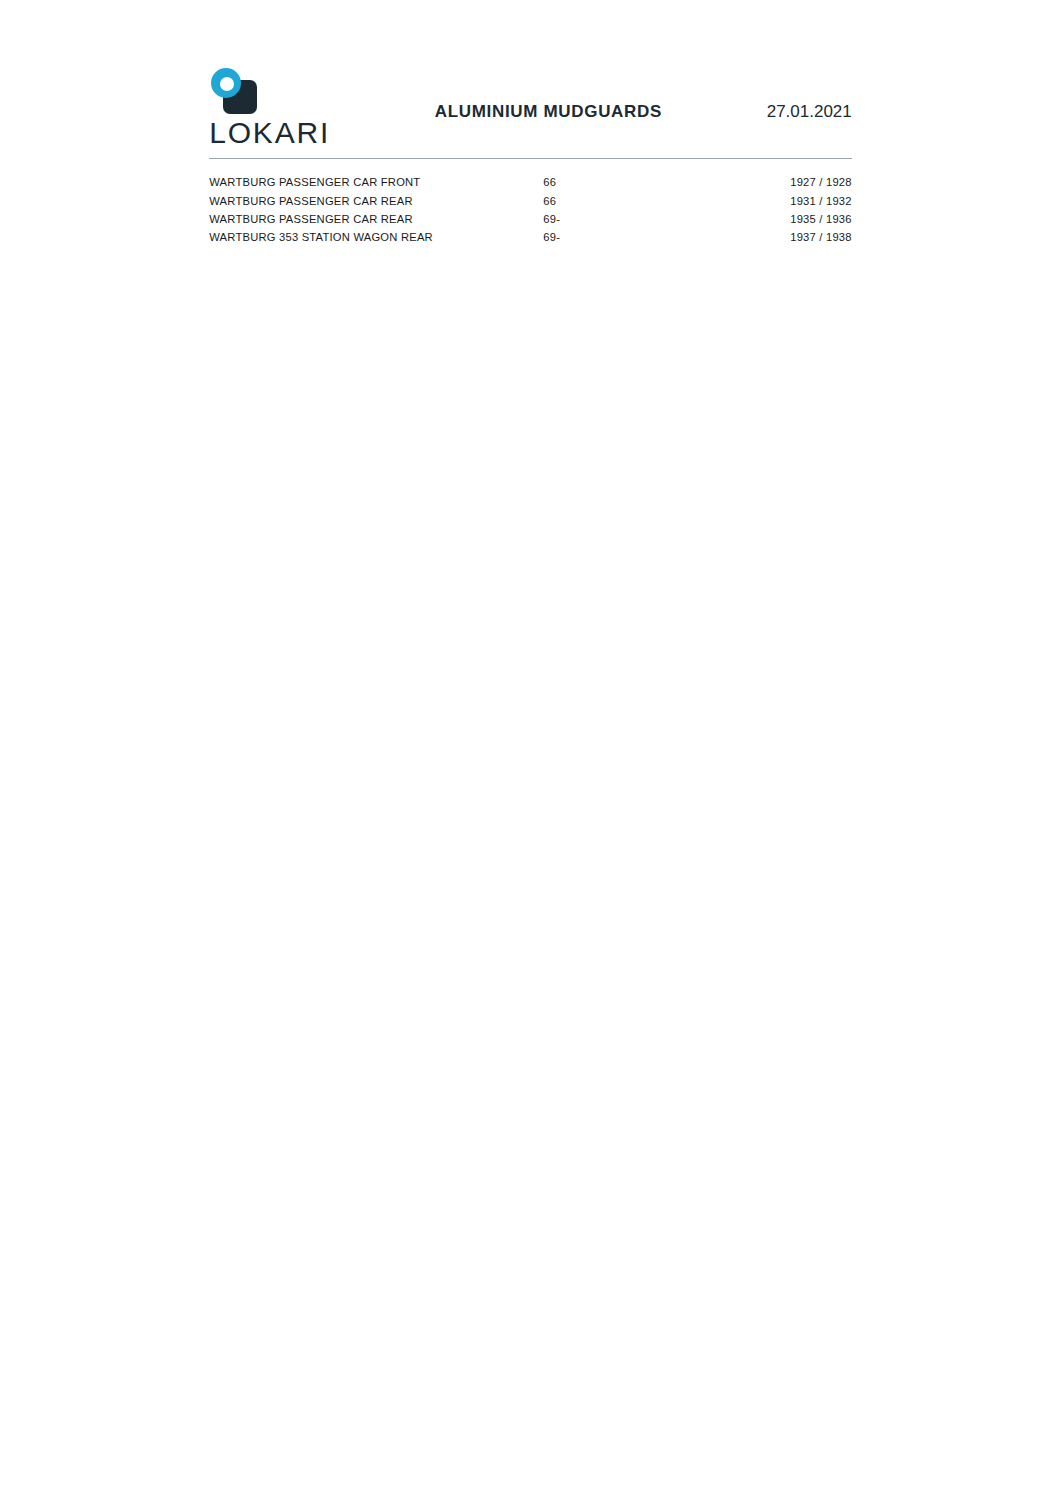LOKARI
ALUMINIUM MUDGUARDS
27.01.2021
| Wartburg passenger car front | 66 | 1927 / 1928 |
| Wartburg passenger car rear | 66 | 1931 / 1932 |
| Wartburg passenger car rear | 69- | 1935 / 1936 |
| Wartburg 353 station wagon rear | 69- | 1937 / 1938 |